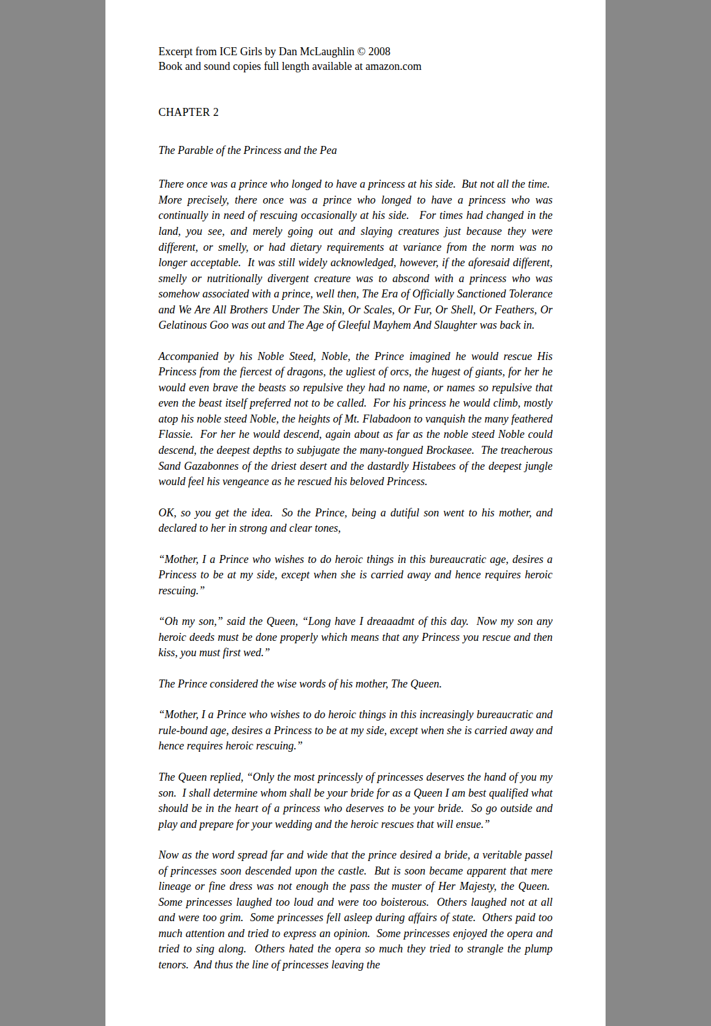Excerpt from ICE Girls by Dan McLaughlin © 2008
Book and sound copies full length available at amazon.com
CHAPTER 2
The Parable of the Princess and the Pea
There once was a prince who longed to have a princess at his side. But not all the time. More precisely, there once was a prince who longed to have a princess who was continually in need of rescuing occasionally at his side. For times had changed in the land, you see, and merely going out and slaying creatures just because they were different, or smelly, or had dietary requirements at variance from the norm was no longer acceptable. It was still widely acknowledged, however, if the aforesaid different, smelly or nutritionally divergent creature was to abscond with a princess who was somehow associated with a prince, well then, The Era of Officially Sanctioned Tolerance and We Are All Brothers Under The Skin, Or Scales, Or Fur, Or Shell, Or Feathers, Or Gelatinous Goo was out and The Age of Gleeful Mayhem And Slaughter was back in.
Accompanied by his Noble Steed, Noble, the Prince imagined he would rescue His Princess from the fiercest of dragons, the ugliest of orcs, the hugest of giants, for her he would even brave the beasts so repulsive they had no name, or names so repulsive that even the beast itself preferred not to be called. For his princess he would climb, mostly atop his noble steed Noble, the heights of Mt. Flabadoon to vanquish the many feathered Flassie. For her he would descend, again about as far as the noble steed Noble could descend, the deepest depths to subjugate the many-tongued Brockasee. The treacherous Sand Gazabonnes of the driest desert and the dastardly Histabees of the deepest jungle would feel his vengeance as he rescued his beloved Princess.
OK, so you get the idea. So the Prince, being a dutiful son went to his mother, and declared to her in strong and clear tones,
“Mother, I a Prince who wishes to do heroic things in this bureaucratic age, desires a Princess to be at my side, except when she is carried away and hence requires heroic rescuing.”
“Oh my son,” said the Queen, “Long have I dreaaadmt of this day. Now my son any heroic deeds must be done properly which means that any Princess you rescue and then kiss, you must first wed.”
The Prince considered the wise words of his mother, The Queen.
“Mother, I a Prince who wishes to do heroic things in this increasingly bureaucratic and rule-bound age, desires a Princess to be at my side, except when she is carried away and hence requires heroic rescuing.”
The Queen replied, “Only the most princessly of princesses deserves the hand of you my son. I shall determine whom shall be your bride for as a Queen I am best qualified what should be in the heart of a princess who deserves to be your bride. So go outside and play and prepare for your wedding and the heroic rescues that will ensue.”
Now as the word spread far and wide that the prince desired a bride, a veritable passel of princesses soon descended upon the castle. But is soon became apparent that mere lineage or fine dress was not enough the pass the muster of Her Majesty, the Queen. Some princesses laughed too loud and were too boisterous. Others laughed not at all and were too grim. Some princesses fell asleep during affairs of state. Others paid too much attention and tried to express an opinion. Some princesses enjoyed the opera and tried to sing along. Others hated the opera so much they tried to strangle the plump tenors. And thus the line of princesses leaving the